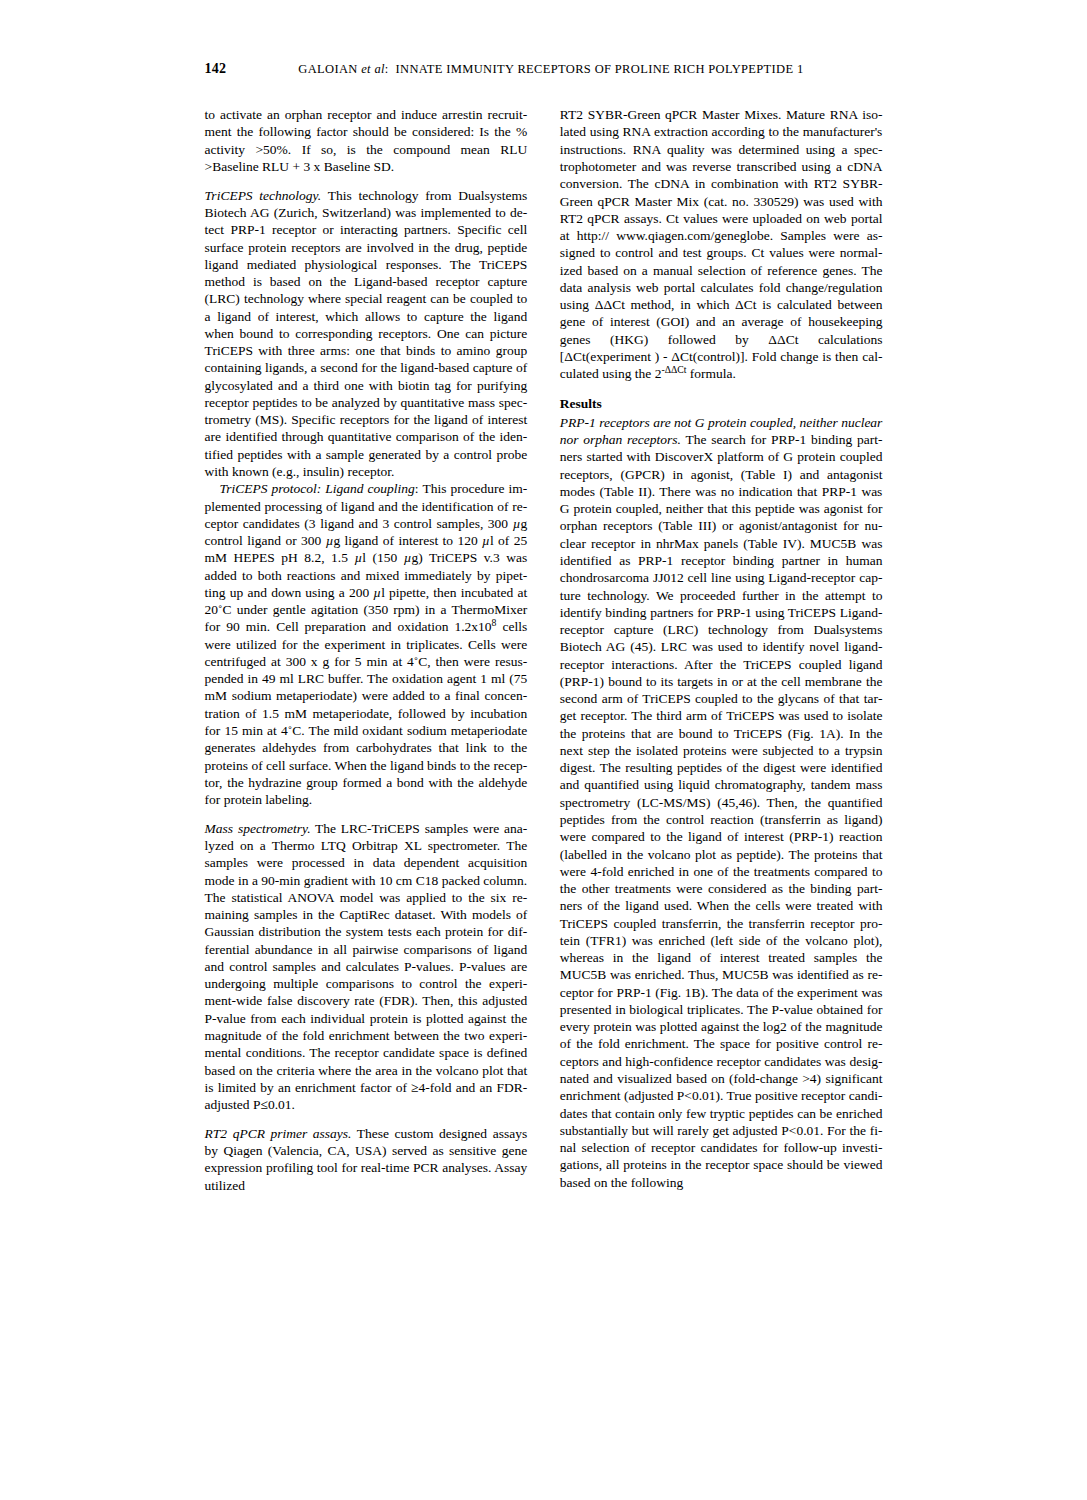142
GALOIAN et al: INNATE IMMUNITY RECEPTORS OF PROLINE RICH POLYPEPTIDE 1
to activate an orphan receptor and induce arrestin recruitment the following factor should be considered: Is the % activity >50%. If so, is the compound mean RLU >Baseline RLU + 3 x Baseline SD.
TriCEPS technology. This technology from Dualsystems Biotech AG (Zurich, Switzerland) was implemented to detect PRP-1 receptor or interacting partners. Specific cell surface protein receptors are involved in the drug, peptide ligand mediated physiological responses. The TriCEPS method is based on the Ligand-based receptor capture (LRC) technology where special reagent can be coupled to a ligand of interest, which allows to capture the ligand when bound to corresponding receptors. One can picture TriCEPS with three arms: one that binds to amino group containing ligands, a second for the ligand-based capture of glycosylated and a third one with biotin tag for purifying receptor peptides to be analyzed by quantitative mass spectrometry (MS). Specific receptors for the ligand of interest are identified through quantitative comparison of the identified peptides with a sample generated by a control probe with known (e.g., insulin) receptor.
TriCEPS protocol: Ligand coupling: This procedure implemented processing of ligand and the identification of receptor candidates (3 ligand and 3 control samples, 300 µg control ligand or 300 µg ligand of interest to 120 µl of 25 mM HEPES pH 8.2, 1.5 µl (150 µg) TriCEPS v.3 was added to both reactions and mixed immediately by pipetting up and down using a 200 µl pipette, then incubated at 20˚C under gentle agitation (350 rpm) in a ThermoMixer for 90 min. Cell preparation and oxidation 1.2x108 cells were utilized for the experiment in triplicates. Cells were centrifuged at 300 x g for 5 min at 4˚C, then were resuspended in 49 ml LRC buffer. The oxidation agent 1 ml (75 mM sodium metaperiodate) were added to a final concentration of 1.5 mM metaperiodate, followed by incubation for 15 min at 4˚C. The mild oxidant sodium metaperiodate generates aldehydes from carbohydrates that link to the proteins of cell surface. When the ligand binds to the receptor, the hydrazine group formed a bond with the aldehyde for protein labeling.
Mass spectrometry. The LRC-TriCEPS samples were analyzed on a Thermo LTQ Orbitrap XL spectrometer. The samples were processed in data dependent acquisition mode in a 90-min gradient with 10 cm C18 packed column. The statistical ANOVA model was applied to the six remaining samples in the CaptiRec dataset. With models of Gaussian distribution the system tests each protein for differential abundance in all pairwise comparisons of ligand and control samples and calculates P-values. P-values are undergoing multiple comparisons to control the experiment-wide false discovery rate (FDR). Then, this adjusted P-value from each individual protein is plotted against the magnitude of the fold enrichment between the two experimental conditions. The receptor candidate space is defined based on the criteria where the area in the volcano plot that is limited by an enrichment factor of ≥4-fold and an FDR-adjusted P≤0.01.
RT2 qPCR primer assays. These custom designed assays by Qiagen (Valencia, CA, USA) served as sensitive gene expression profiling tool for real-time PCR analyses. Assay utilized
RT2 SYBR-Green qPCR Master Mixes. Mature RNA isolated using RNA extraction according to the manufacturer's instructions. RNA quality was determined using a spectrophotometer and was reverse transcribed using a cDNA conversion. The cDNA in combination with RT2 SYBR-Green qPCR Master Mix (cat. no. 330529) was used with RT2 qPCR assays. Ct values were uploaded on web portal at http:// www.qiagen.com/geneglobe. Samples were assigned to control and test groups. Ct values were normalized based on a manual selection of reference genes. The data analysis web portal calculates fold change/regulation using ΔΔCt method, in which ΔCt is calculated between gene of interest (GOI) and an average of housekeeping genes (HKG) followed by ΔΔCt calculations [ΔCt(experiment ) - ΔCt(control)]. Fold change is then calculated using the 2-ΔΔCt formula.
Results
PRP-1 receptors are not G protein coupled, neither nuclear nor orphan receptors. The search for PRP-1 binding partners started with DiscoverX platform of G protein coupled receptors, (GPCR) in agonist, (Table I) and antagonist modes (Table II). There was no indication that PRP-1 was G protein coupled, neither that this peptide was agonist for orphan receptors (Table III) or agonist/antagonist for nuclear receptor in nhrMax panels (Table IV). MUC5B was identified as PRP-1 receptor binding partner in human chondrosarcoma JJ012 cell line using Ligand-receptor capture technology. We proceeded further in the attempt to identify binding partners for PRP-1 using TriCEPS Ligand-receptor capture (LRC) technology from Dualsystems Biotech AG (45). LRC was used to identify novel ligand-receptor interactions. After the TriCEPS coupled ligand (PRP-1) bound to its targets in or at the cell membrane the second arm of TriCEPS coupled to the glycans of that target receptor. The third arm of TriCEPS was used to isolate the proteins that are bound to TriCEPS (Fig. 1A). In the next step the isolated proteins were subjected to a trypsin digest. The resulting peptides of the digest were identified and quantified using liquid chromatography, tandem mass spectrometry (LC-MS/MS) (45,46). Then, the quantified peptides from the control reaction (transferrin as ligand) were compared to the ligand of interest (PRP-1) reaction (labelled in the volcano plot as peptide). The proteins that were 4-fold enriched in one of the treatments compared to the other treatments were considered as the binding partners of the ligand used. When the cells were treated with TriCEPS coupled transferrin, the transferrin receptor protein (TFR1) was enriched (left side of the volcano plot), whereas in the ligand of interest treated samples the MUC5B was enriched. Thus, MUC5B was identified as receptor for PRP-1 (Fig. 1B). The data of the experiment was presented in biological triplicates. The P-value obtained for every protein was plotted against the log2 of the magnitude of the fold enrichment. The space for positive control receptors and high-confidence receptor candidates was designated and visualized based on (fold-change >4) significant enrichment (adjusted P<0.01). True positive receptor candidates that contain only few tryptic peptides can be enriched substantially but will rarely get adjusted P<0.01. For the final selection of receptor candidates for follow-up investigations, all proteins in the receptor space should be viewed based on the following